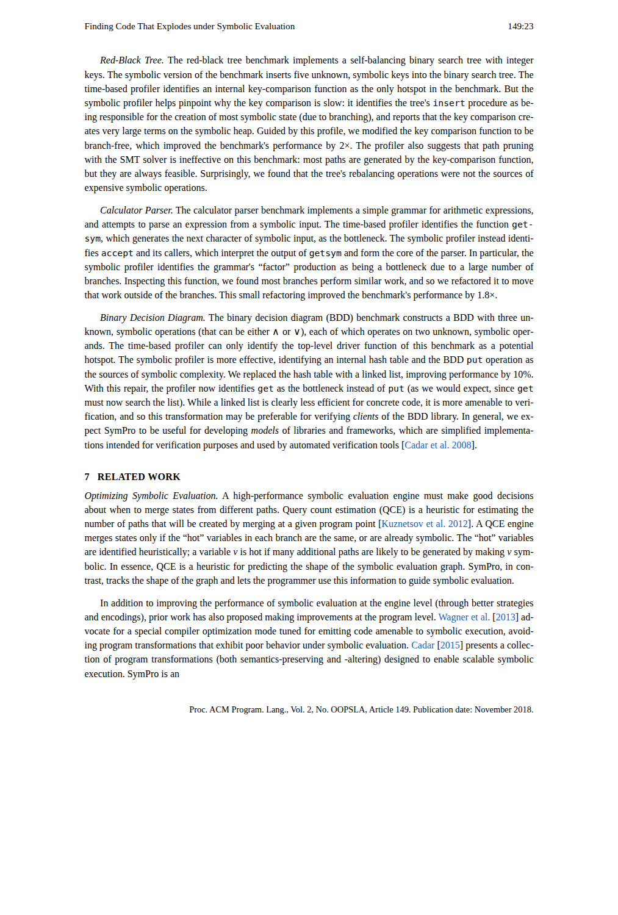Finding Code That Explodes under Symbolic Evaluation 149:23
Red-Black Tree. The red-black tree benchmark implements a self-balancing binary search tree with integer keys. The symbolic version of the benchmark inserts five unknown, symbolic keys into the binary search tree. The time-based profiler identifies an internal key-comparison function as the only hotspot in the benchmark. But the symbolic profiler helps pinpoint why the key comparison is slow: it identifies the tree's insert procedure as being responsible for the creation of most symbolic state (due to branching), and reports that the key comparison creates very large terms on the symbolic heap. Guided by this profile, we modified the key comparison function to be branch-free, which improved the benchmark's performance by 2×. The profiler also suggests that path pruning with the SMT solver is ineffective on this benchmark: most paths are generated by the key-comparison function, but they are always feasible. Surprisingly, we found that the tree's rebalancing operations were not the sources of expensive symbolic operations.
Calculator Parser. The calculator parser benchmark implements a simple grammar for arithmetic expressions, and attempts to parse an expression from a symbolic input. The time-based profiler identifies the function getsym, which generates the next character of symbolic input, as the bottleneck. The symbolic profiler instead identifies accept and its callers, which interpret the output of getsym and form the core of the parser. In particular, the symbolic profiler identifies the grammar's “factor” production as being a bottleneck due to a large number of branches. Inspecting this function, we found most branches perform similar work, and so we refactored it to move that work outside of the branches. This small refactoring improved the benchmark's performance by 1.8×.
Binary Decision Diagram. The binary decision diagram (BDD) benchmark constructs a BDD with three unknown, symbolic operations (that can be either ∧ or ∨), each of which operates on two unknown, symbolic operands. The time-based profiler can only identify the top-level driver function of this benchmark as a potential hotspot. The symbolic profiler is more effective, identifying an internal hash table and the BDD put operation as the sources of symbolic complexity. We replaced the hash table with a linked list, improving performance by 10%. With this repair, the profiler now identifies get as the bottleneck instead of put (as we would expect, since get must now search the list). While a linked list is clearly less efficient for concrete code, it is more amenable to verification, and so this transformation may be preferable for verifying clients of the BDD library. In general, we expect SymPro to be useful for developing models of libraries and frameworks, which are simplified implementations intended for verification purposes and used by automated verification tools [Cadar et al. 2008].
7 Related Work
Optimizing Symbolic Evaluation. A high-performance symbolic evaluation engine must make good decisions about when to merge states from different paths. Query count estimation (QCE) is a heuristic for estimating the number of paths that will be created by merging at a given program point [Kuznetsov et al. 2012]. A QCE engine merges states only if the “hot” variables in each branch are the same, or are already symbolic. The “hot” variables are identified heuristically; a variable v is hot if many additional paths are likely to be generated by making v symbolic. In essence, QCE is a heuristic for predicting the shape of the symbolic evaluation graph. SymPro, in contrast, tracks the shape of the graph and lets the programmer use this information to guide symbolic evaluation.
In addition to improving the performance of symbolic evaluation at the engine level (through better strategies and encodings), prior work has also proposed making improvements at the program level. Wagner et al. [2013] advocate for a special compiler optimization mode tuned for emitting code amenable to symbolic execution, avoiding program transformations that exhibit poor behavior under symbolic evaluation. Cadar [2015] presents a collection of program transformations (both semantics-preserving and -altering) designed to enable scalable symbolic execution. SymPro is an
Proc. ACM Program. Lang., Vol. 2, No. OOPSLA, Article 149. Publication date: November 2018.